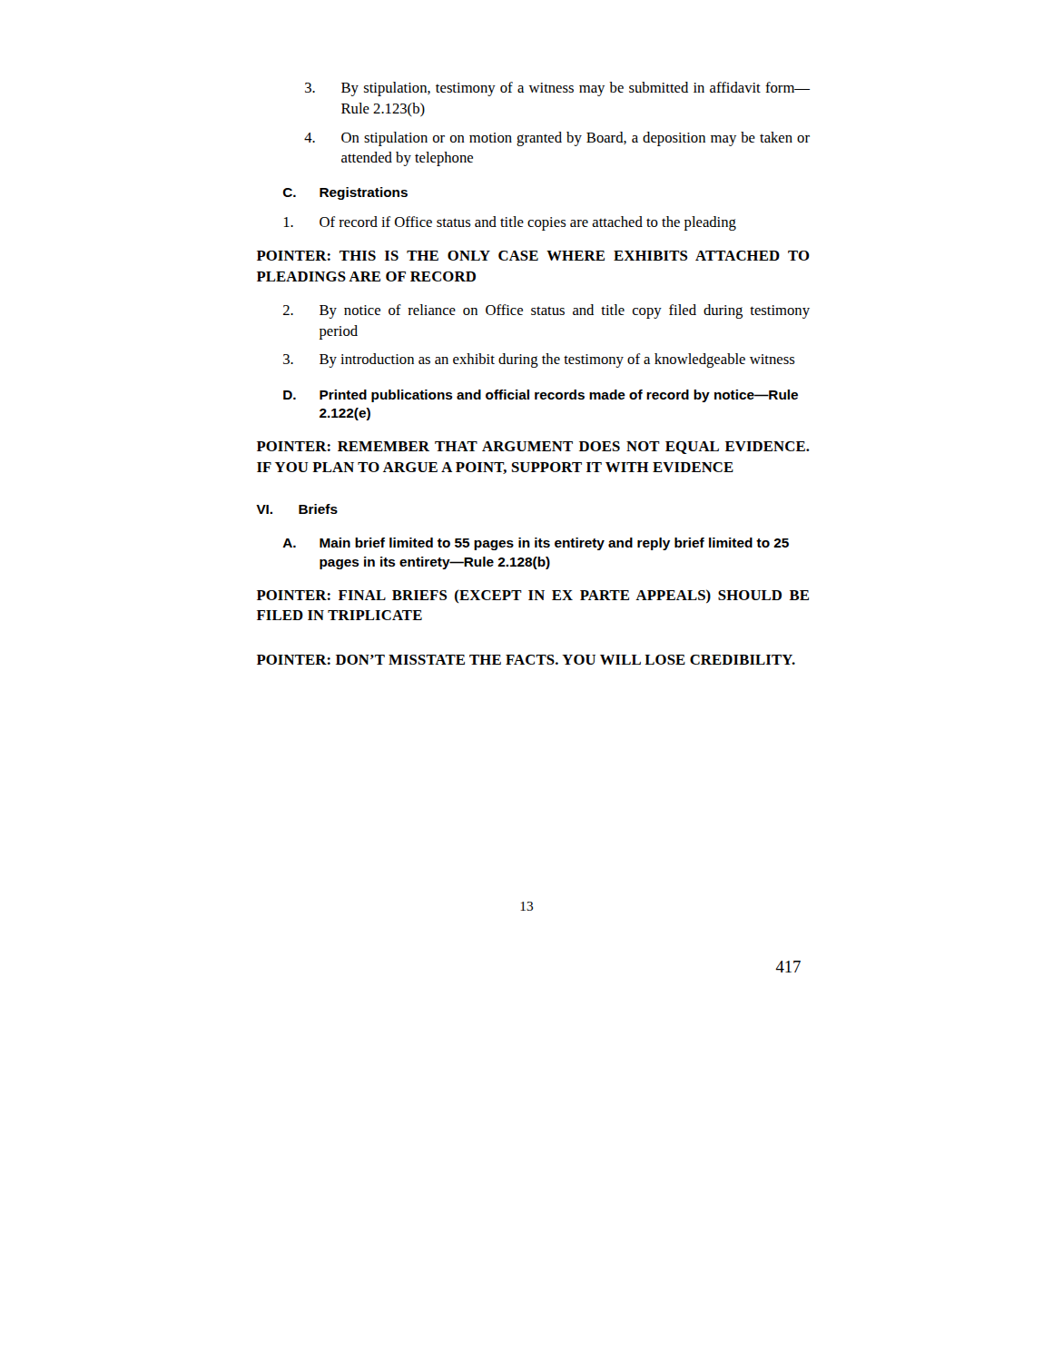3. By stipulation, testimony of a witness may be submitted in affidavit form—Rule 2.123(b)
4. On stipulation or on motion granted by Board, a deposition may be taken or attended by telephone
C. Registrations
1. Of record if Office status and title copies are attached to the pleading
Pointer: This is the only case where exhibits attached to pleadings are of record
2. By notice of reliance on Office status and title copy filed during testimony period
3. By introduction as an exhibit during the testimony of a knowledgeable witness
D. Printed publications and official records made of record by notice—Rule 2.122(e)
Pointer: Remember that argument does not equal evidence. If you plan to argue a point, support it with evidence
VI. Briefs
A. Main brief limited to 55 pages in its entirety and reply brief limited to 25 pages in its entirety—Rule 2.128(b)
Pointer: Final briefs (except in ex parte appeals) should be filed in triplicate
Pointer: Don’t misstate the facts. You will lose credibility.
13
417